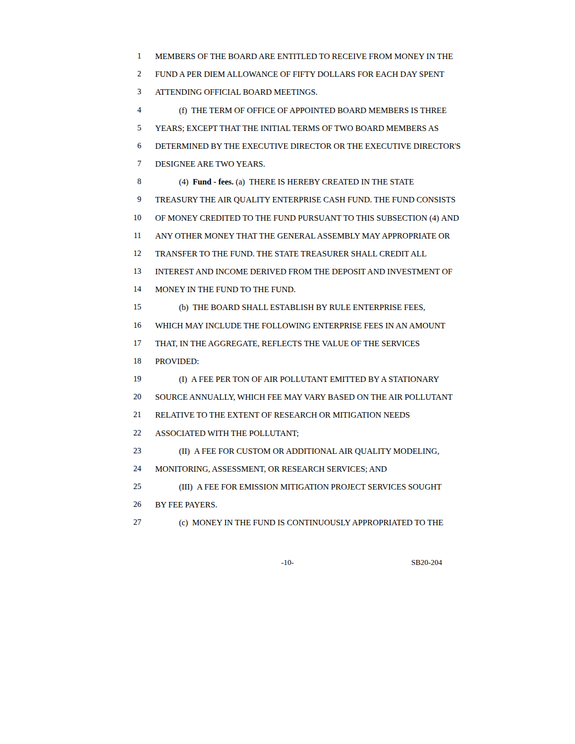| 1 | MEMBERS OF THE BOARD ARE ENTITLED TO RECEIVE FROM MONEY IN THE |
| 2 | FUND A PER DIEM ALLOWANCE OF FIFTY DOLLARS FOR EACH DAY SPENT |
| 3 | ATTENDING OFFICIAL BOARD MEETINGS. |
| 4 | (f) THE TERM OF OFFICE OF APPOINTED BOARD MEMBERS IS THREE |
| 5 | YEARS; EXCEPT THAT THE INITIAL TERMS OF TWO BOARD MEMBERS AS |
| 6 | DETERMINED BY THE EXECUTIVE DIRECTOR OR THE EXECUTIVE DIRECTOR'S |
| 7 | DESIGNEE ARE TWO YEARS. |
| 8 | (4) Fund - fees. (a) THERE IS HEREBY CREATED IN THE STATE |
| 9 | TREASURY THE AIR QUALITY ENTERPRISE CASH FUND. THE FUND CONSISTS |
| 10 | OF MONEY CREDITED TO THE FUND PURSUANT TO THIS SUBSECTION (4) AND |
| 11 | ANY OTHER MONEY THAT THE GENERAL ASSEMBLY MAY APPROPRIATE OR |
| 12 | TRANSFER TO THE FUND. THE STATE TREASURER SHALL CREDIT ALL |
| 13 | INTEREST AND INCOME DERIVED FROM THE DEPOSIT AND INVESTMENT OF |
| 14 | MONEY IN THE FUND TO THE FUND. |
| 15 | (b) THE BOARD SHALL ESTABLISH BY RULE ENTERPRISE FEES, |
| 16 | WHICH MAY INCLUDE THE FOLLOWING ENTERPRISE FEES IN AN AMOUNT |
| 17 | THAT, IN THE AGGREGATE, REFLECTS THE VALUE OF THE SERVICES |
| 18 | PROVIDED: |
| 19 | (I) A FEE PER TON OF AIR POLLUTANT EMITTED BY A STATIONARY |
| 20 | SOURCE ANNUALLY, WHICH FEE MAY VARY BASED ON THE AIR POLLUTANT |
| 21 | RELATIVE TO THE EXTENT OF RESEARCH OR MITIGATION NEEDS |
| 22 | ASSOCIATED WITH THE POLLUTANT; |
| 23 | (II) A FEE FOR CUSTOM OR ADDITIONAL AIR QUALITY MODELING, |
| 24 | MONITORING, ASSESSMENT, OR RESEARCH SERVICES; AND |
| 25 | (III) A FEE FOR EMISSION MITIGATION PROJECT SERVICES SOUGHT |
| 26 | BY FEE PAYERS. |
| 27 | (c) MONEY IN THE FUND IS CONTINUOUSLY APPROPRIATED TO THE |
-10- SB20-204